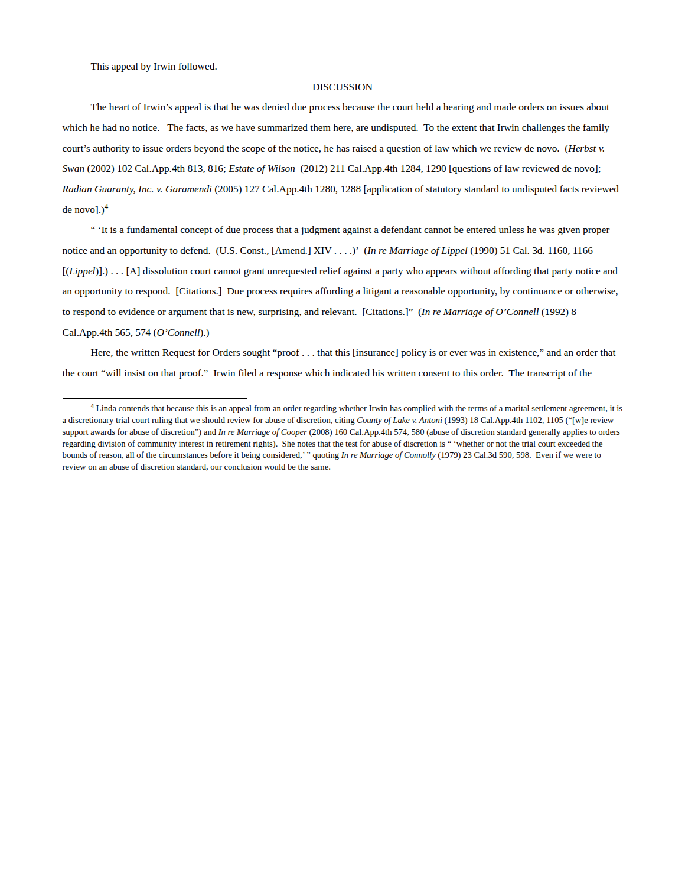This appeal by Irwin followed.
DISCUSSION
The heart of Irwin’s appeal is that he was denied due process because the court held a hearing and made orders on issues about which he had no notice. The facts, as we have summarized them here, are undisputed. To the extent that Irwin challenges the family court’s authority to issue orders beyond the scope of the notice, he has raised a question of law which we review de novo. (Herbst v. Swan (2002) 102 Cal.App.4th 813, 816; Estate of Wilson (2012) 211 Cal.App.4th 1284, 1290 [questions of law reviewed de novo]; Radian Guaranty, Inc. v. Garamendi (2005) 127 Cal.App.4th 1280, 1288 [application of statutory standard to undisputed facts reviewed de novo].)4
“ ‘It is a fundamental concept of due process that a judgment against a defendant cannot be entered unless he was given proper notice and an opportunity to defend. (U.S. Const., [Amend.] XIV . . . .)’ (In re Marriage of Lippel (1990) 51 Cal. 3d. 1160, 1166 [(Lippel)].) . . . [A] dissolution court cannot grant unrequested relief against a party who appears without affording that party notice and an opportunity to respond. [Citations.] Due process requires affording a litigant a reasonable opportunity, by continuance or otherwise, to respond to evidence or argument that is new, surprising, and relevant. [Citations.]” (In re Marriage of O’Connell (1992) 8 Cal.App.4th 565, 574 (O’Connell).)
Here, the written Request for Orders sought “proof . . . that this [insurance] policy is or ever was in existence,” and an order that the court “will insist on that proof.” Irwin filed a response which indicated his written consent to this order. The transcript of the
4 Linda contends that because this is an appeal from an order regarding whether Irwin has complied with the terms of a marital settlement agreement, it is a discretionary trial court ruling that we should review for abuse of discretion, citing County of Lake v. Antoni (1993) 18 Cal.App.4th 1102, 1105 (“[w]e review support awards for abuse of discretion”) and In re Marriage of Cooper (2008) 160 Cal.App.4th 574, 580 (abuse of discretion standard generally applies to orders regarding division of community interest in retirement rights). She notes that the test for abuse of discretion is “ ‘whether or not the trial court exceeded the bounds of reason, all of the circumstances before it being considered,’ ” quoting In re Marriage of Connolly (1979) 23 Cal.3d 590, 598. Even if we were to review on an abuse of discretion standard, our conclusion would be the same.